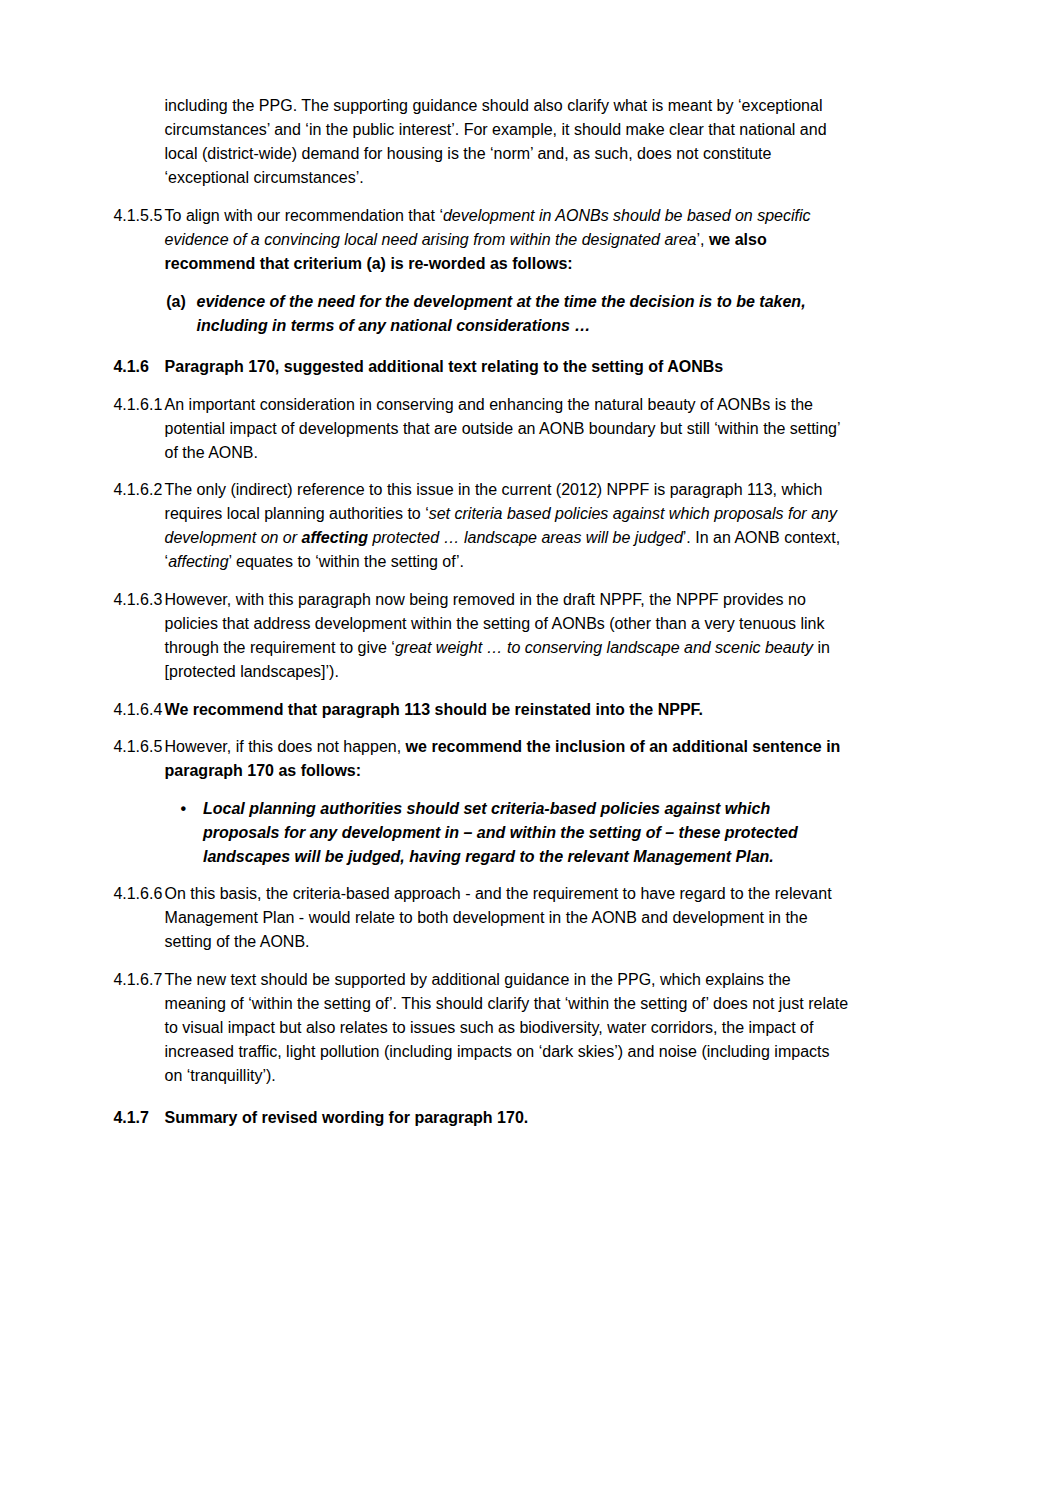including the PPG. The supporting guidance should also clarify what is meant by ‘exceptional circumstances’ and ‘in the public interest’. For example, it should make clear that national and local (district-wide) demand for housing is the ‘norm’ and, as such, does not constitute ‘exceptional circumstances’.
4.1.5.5 To align with our recommendation that ‘development in AONBs should be based on specific evidence of a convincing local need arising from within the designated area’, we also recommend that criterium (a) is re-worded as follows:
(a) evidence of the need for the development at the time the decision is to be taken, including in terms of any national considerations …
4.1.6 Paragraph 170, suggested additional text relating to the setting of AONBs
4.1.6.1 An important consideration in conserving and enhancing the natural beauty of AONBs is the potential impact of developments that are outside an AONB boundary but still ‘within the setting’ of the AONB.
4.1.6.2 The only (indirect) reference to this issue in the current (2012) NPPF is paragraph 113, which requires local planning authorities to ‘set criteria based policies against which proposals for any development on or affecting protected … landscape areas will be judged’. In an AONB context, ‘affecting’ equates to ‘within the setting of’.
4.1.6.3 However, with this paragraph now being removed in the draft NPPF, the NPPF provides no policies that address development within the setting of AONBs (other than a very tenuous link through the requirement to give ‘great weight … to conserving landscape and scenic beauty in [protected landscapes]’).
4.1.6.4 We recommend that paragraph 113 should be reinstated into the NPPF.
4.1.6.5 However, if this does not happen, we recommend the inclusion of an additional sentence in paragraph 170 as follows:
Local planning authorities should set criteria-based policies against which proposals for any development in – and within the setting of – these protected landscapes will be judged, having regard to the relevant Management Plan.
4.1.6.6 On this basis, the criteria-based approach - and the requirement to have regard to the relevant Management Plan - would relate to both development in the AONB and development in the setting of the AONB.
4.1.6.7 The new text should be supported by additional guidance in the PPG, which explains the meaning of ‘within the setting of’. This should clarify that ‘within the setting of’ does not just relate to visual impact but also relates to issues such as biodiversity, water corridors, the impact of increased traffic, light pollution (including impacts on ‘dark skies’) and noise (including impacts on ‘tranquillity’).
4.1.7 Summary of revised wording for paragraph 170.